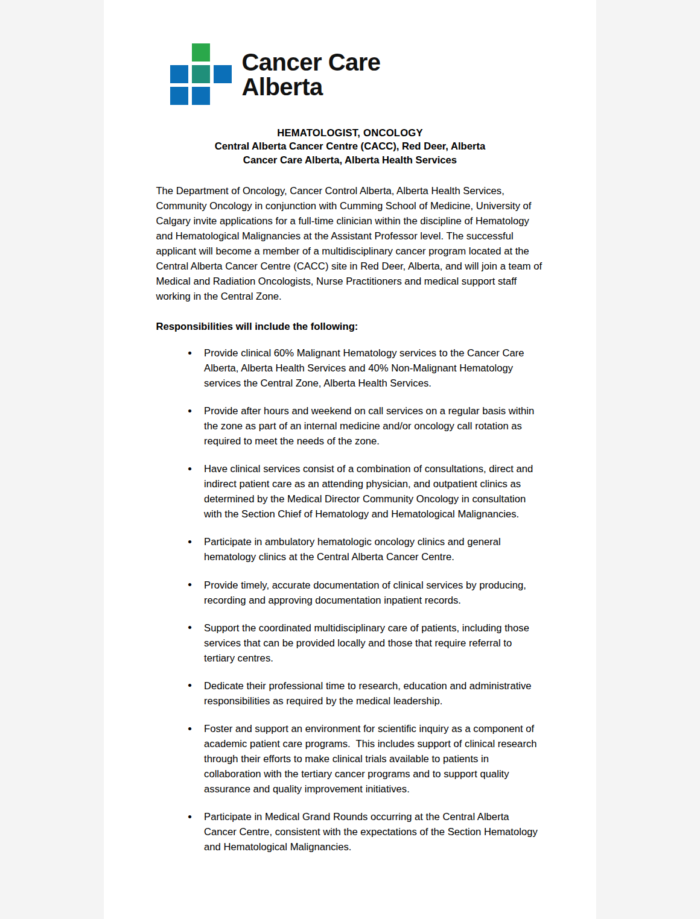Cancer Care
Alberta
HEMATOLOGIST, ONCOLOGY
Central Alberta Cancer Centre (CACC), Red Deer, Alberta
Cancer Care Alberta, Alberta Health Services
The Department of Oncology, Cancer Control Alberta, Alberta Health Services, Community Oncology in conjunction with Cumming School of Medicine, University of Calgary invite applications for a full-time clinician within the discipline of Hematology and Hematological Malignancies at the Assistant Professor level. The successful applicant will become a member of a multidisciplinary cancer program located at the Central Alberta Cancer Centre (CACC) site in Red Deer, Alberta, and will join a team of Medical and Radiation Oncologists, Nurse Practitioners and medical support staff working in the Central Zone.
Responsibilities will include the following:
Provide clinical 60% Malignant Hematology services to the Cancer Care Alberta, Alberta Health Services and 40% Non-Malignant Hematology services the Central Zone, Alberta Health Services.
Provide after hours and weekend on call services on a regular basis within the zone as part of an internal medicine and/or oncology call rotation as required to meet the needs of the zone.
Have clinical services consist of a combination of consultations, direct and indirect patient care as an attending physician, and outpatient clinics as determined by the Medical Director Community Oncology in consultation with the Section Chief of Hematology and Hematological Malignancies.
Participate in ambulatory hematologic oncology clinics and general hematology clinics at the Central Alberta Cancer Centre.
Provide timely, accurate documentation of clinical services by producing, recording and approving documentation inpatient records.
Support the coordinated multidisciplinary care of patients, including those services that can be provided locally and those that require referral to tertiary centres.
Dedicate their professional time to research, education and administrative responsibilities as required by the medical leadership.
Foster and support an environment for scientific inquiry as a component of academic patient care programs. This includes support of clinical research through their efforts to make clinical trials available to patients in collaboration with the tertiary cancer programs and to support quality assurance and quality improvement initiatives.
Participate in Medical Grand Rounds occurring at the Central Alberta Cancer Centre, consistent with the expectations of the Section Hematology and Hematological Malignancies.